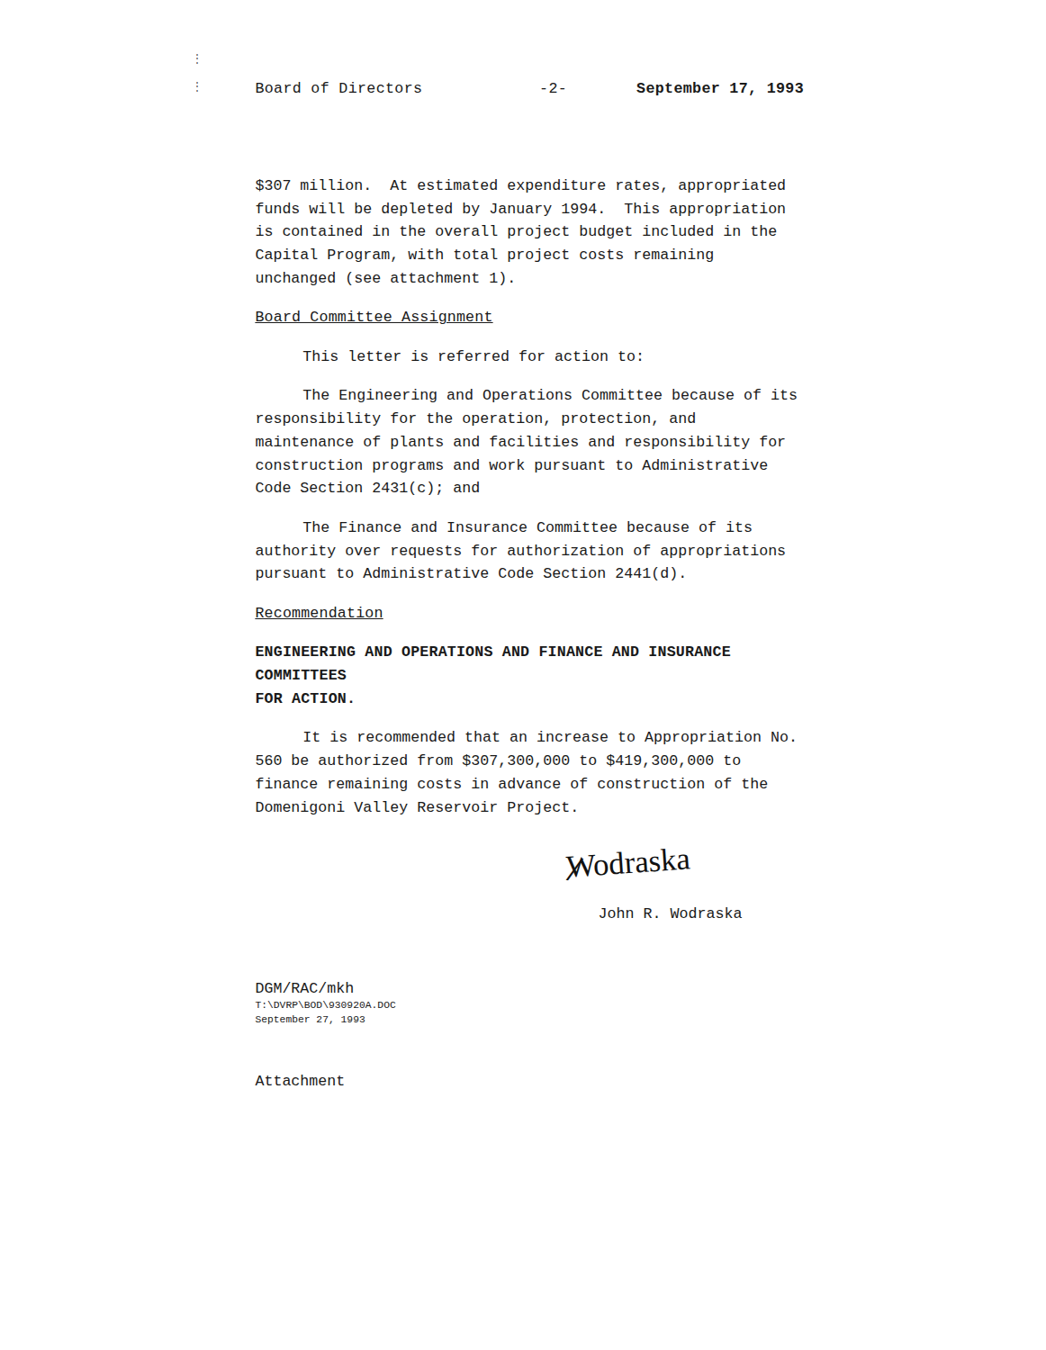⋮
⋮
Board of Directors
-2-
September 17, 1993
$307 million. At estimated expenditure rates, appropriated funds will be depleted by January 1994. This appropriation is contained in the overall project budget included in the Capital Program, with total project costs remaining unchanged (see attachment 1).
Board Committee Assignment
This letter is referred for action to:
The Engineering and Operations Committee because of its responsibility for the operation, protection, and maintenance of plants and facilities and responsibility for construction programs and work pursuant to Administrative Code Section 2431(c); and
The Finance and Insurance Committee because of its authority over requests for authorization of appropriations pursuant to Administrative Code Section 2441(d).
Recommendation
ENGINEERING AND OPERATIONS AND FINANCE AND INSURANCE COMMITTEES
FOR ACTION.
It is recommended that an increase to Appropriation No. 560 be authorized from $307,300,000 to $419,300,000 to finance remaining costs in advance of construction of the Domenigoni Valley Reservoir Project.
∕ Wodraska John R. Wodraska
DGM/RAC/mkh
T:\DVRP\BOD\930920A.DOC
September 27, 1993
Attachment